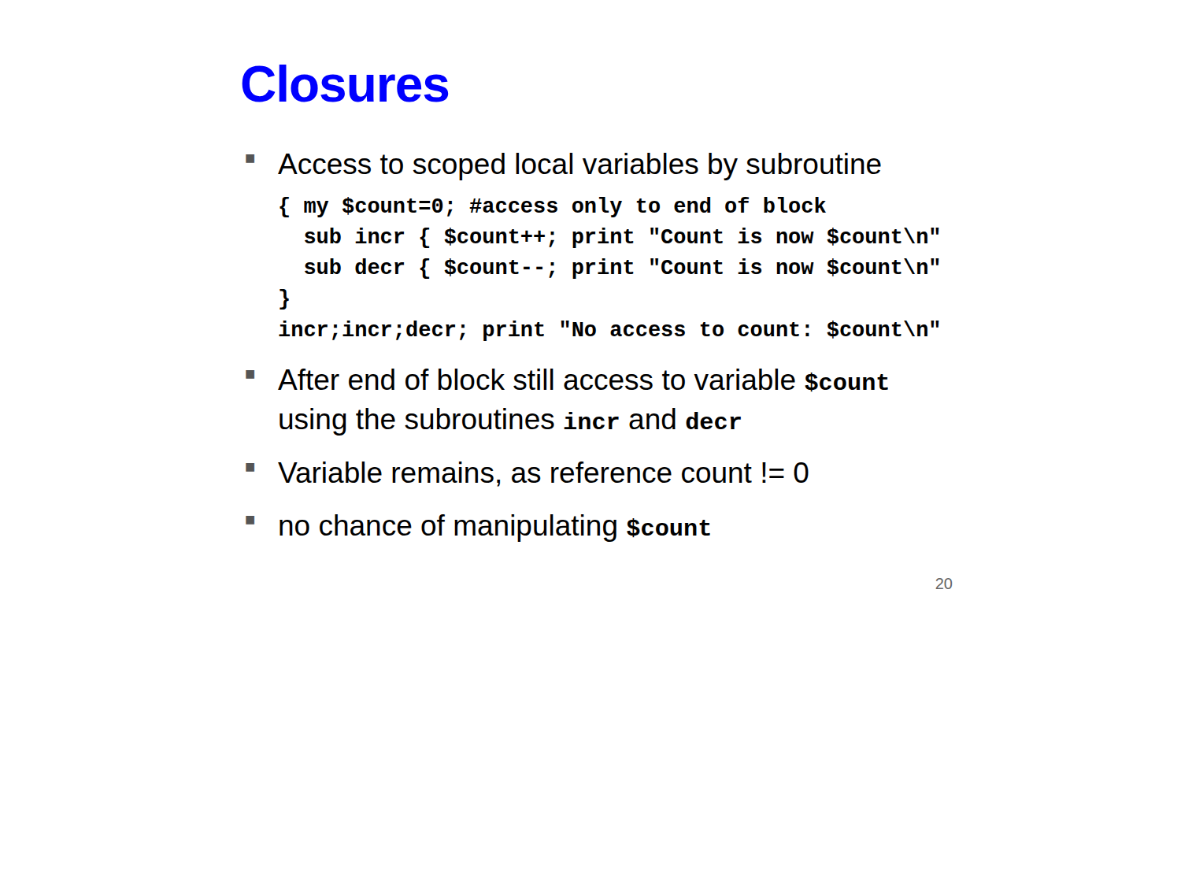Closures
Access to scoped local variables by subroutine
{ my $count=0; #access only to end of block
  sub incr { $count++; print "Count is now $count\n"}
  sub decr { $count--; print "Count is now $count\n"}
}
incr;incr;decr; print "No access to count: $count\n";
After end of block still access to variable $count using the subroutines incr and decr
Variable remains, as reference count != 0
no chance of manipulating $count
20